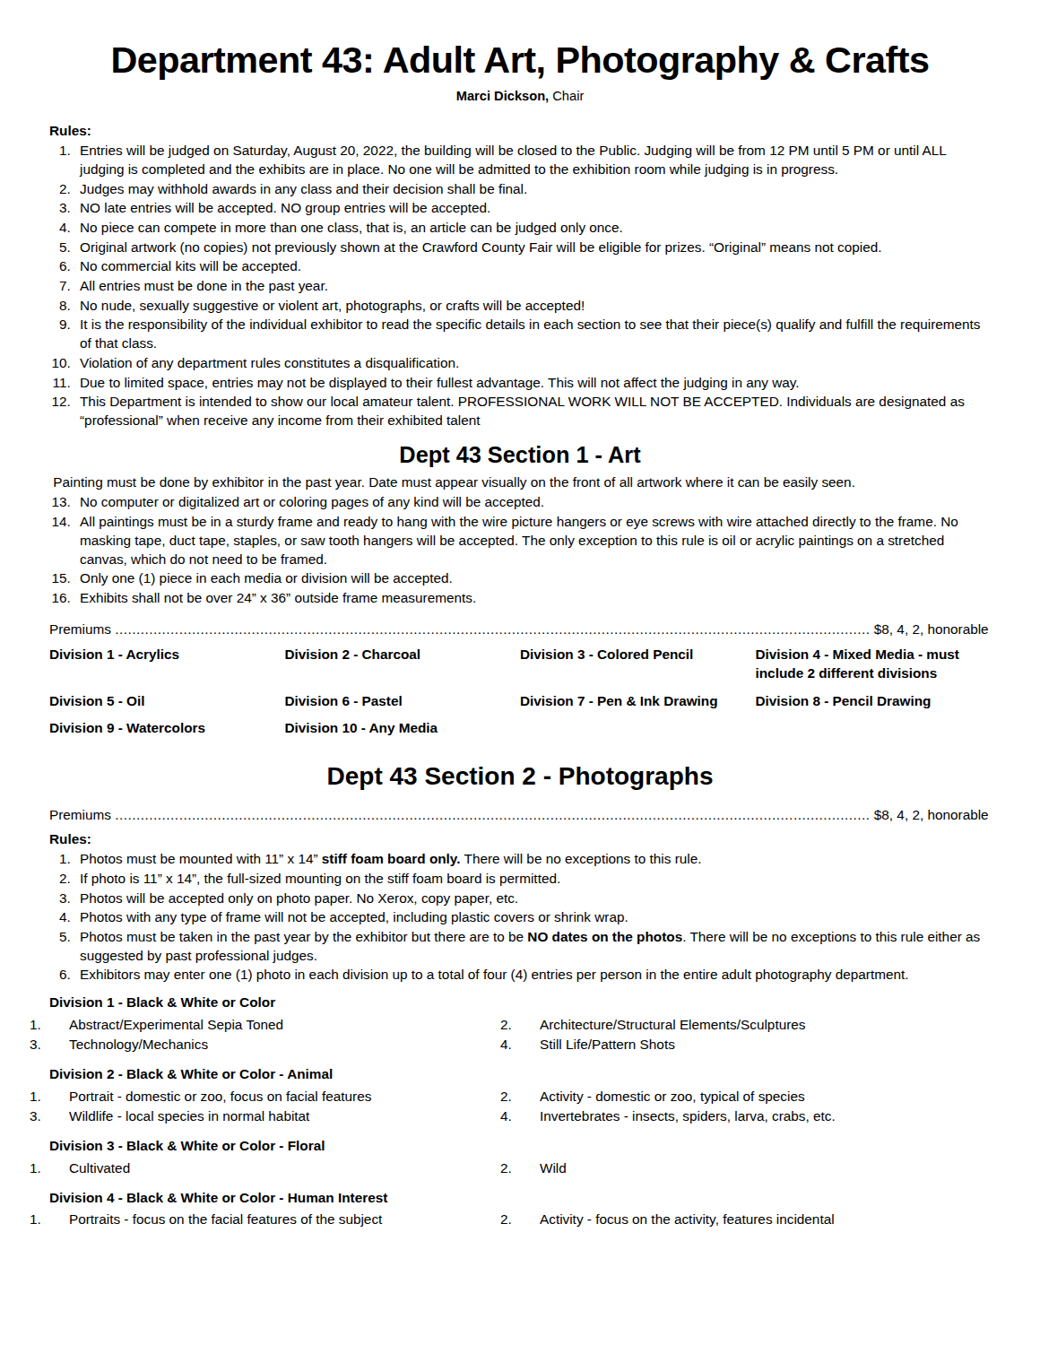Department 43: Adult Art, Photography & Crafts
Marci Dickson, Chair
Rules:
Entries will be judged on Saturday, August 20, 2022, the building will be closed to the Public. Judging will be from 12 PM until 5 PM or until ALL judging is completed and the exhibits are in place. No one will be admitted to the exhibition room while judging is in progress.
Judges may withhold awards in any class and their decision shall be final.
NO late entries will be accepted. NO group entries will be accepted.
No piece can compete in more than one class, that is, an article can be judged only once.
Original artwork (no copies) not previously shown at the Crawford County Fair will be eligible for prizes. “Original” means not copied.
No commercial kits will be accepted.
All entries must be done in the past year.
No nude, sexually suggestive or violent art, photographs, or crafts will be accepted!
It is the responsibility of the individual exhibitor to read the specific details in each section to see that their piece(s) qualify and fulfill the requirements of that class.
Violation of any department rules constitutes a disqualification.
Due to limited space, entries may not be displayed to their fullest advantage. This will not affect the judging in any way.
This Department is intended to show our local amateur talent. PROFESSIONAL WORK WILL NOT BE ACCEPTED. Individuals are designated as “professional” when receive any income from their exhibited talent
Dept 43 Section 1 - Art
Painting must be done by exhibitor in the past year. Date must appear visually on the front of all artwork where it can be easily seen.
No computer or digitalized art or coloring pages of any kind will be accepted.
All paintings must be in a sturdy frame and ready to hang with the wire picture hangers or eye screws with wire attached directly to the frame. No masking tape, duct tape, staples, or saw tooth hangers will be accepted. The only exception to this rule is oil or acrylic paintings on a stretched canvas, which do not need to be framed.
Only one (1) piece in each media or division will be accepted.
Exhibits shall not be over 24” x 36” outside frame measurements.
Premiums ................................................................................................................................................................................. $8, 4, 2, honorable mention
| Division 1 - Acrylics | Division 2 - Charcoal | Division 3 - Colored Pencil | Division 4 - Mixed Media - must include 2 different divisions |
| Division 5 - Oil | Division 6 - Pastel | Division 7 - Pen & Ink Drawing | Division 8 - Pencil Drawing |
| Division 9 - Watercolors | Division 10 - Any Media | | |
Dept 43 Section 2 - Photographs
Premiums ................................................................................................................................................................................. $8, 4, 2, honorable mention
Rules:
Photos must be mounted with 11” x 14” stiff foam board only. There will be no exceptions to this rule.
If photo is 11” x 14”, the full-sized mounting on the stiff foam board is permitted.
Photos will be accepted only on photo paper. No Xerox, copy paper, etc.
Photos with any type of frame will not be accepted, including plastic covers or shrink wrap.
Photos must be taken in the past year by the exhibitor but there are to be NO dates on the photos. There will be no exceptions to this rule either as suggested by past professional judges.
Exhibitors may enter one (1) photo in each division up to a total of four (4) entries per person in the entire adult photography department.
Division 1 - Black & White or Color
1. Abstract/Experimental Sepia Toned
3. Technology/Mechanics
2. Architecture/Structural Elements/Sculptures
4. Still Life/Pattern Shots
Division 2 - Black & White or Color - Animal
1. Portrait - domestic or zoo, focus on facial features
3. Wildlife - local species in normal habitat
2. Activity - domestic or zoo, typical of species
4. Invertebrates - insects, spiders, larva, crabs, etc.
Division 3 - Black & White or Color - Floral
1. Cultivated
2. Wild
Division 4 - Black & White or Color - Human Interest
1. Portraits - focus on the facial features of the subject
2. Activity - focus on the activity, features incidental